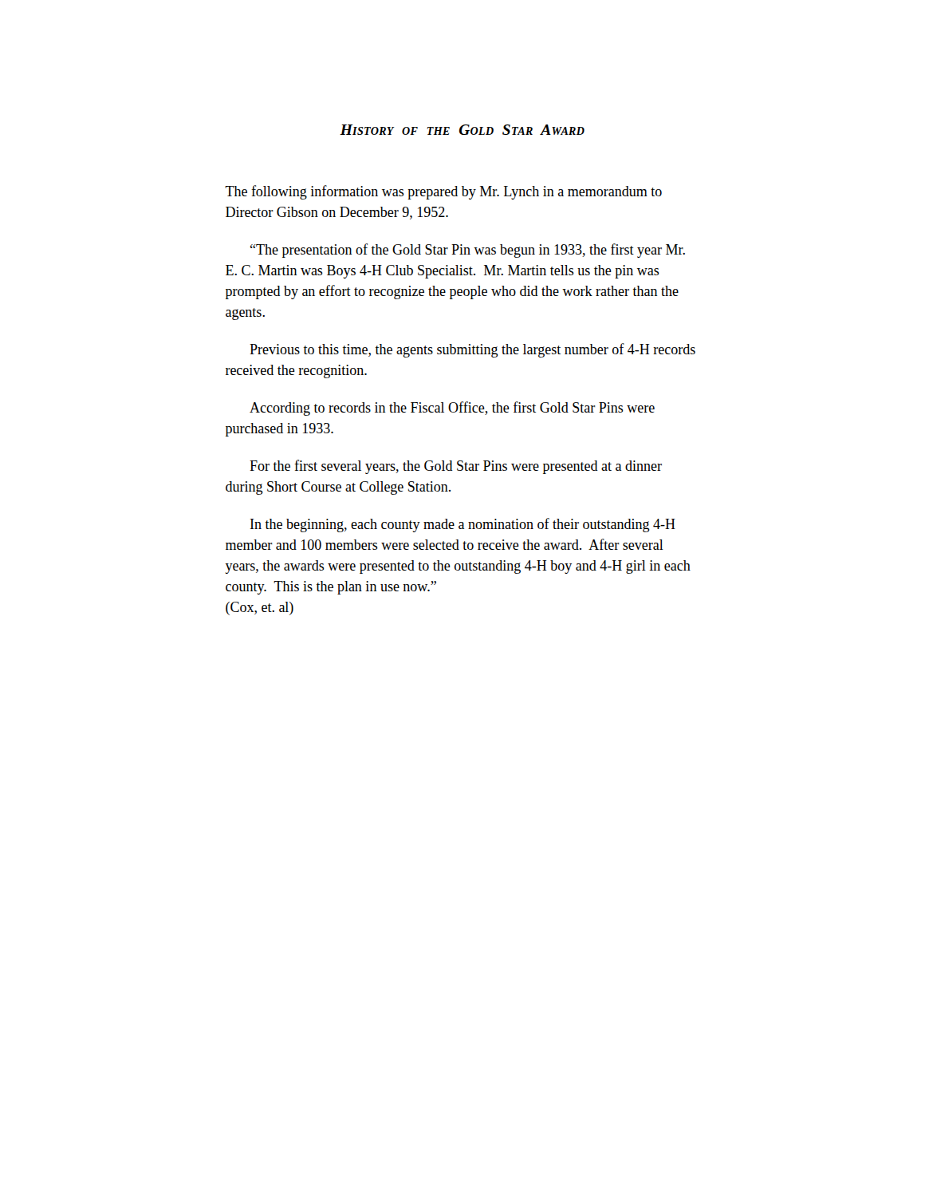History of the Gold Star Award
The following information was prepared by Mr. Lynch in a memorandum to Director Gibson on December 9, 1952.
“The presentation of the Gold Star Pin was begun in 1933, the first year Mr. E. C. Martin was Boys 4-H Club Specialist. Mr. Martin tells us the pin was prompted by an effort to recognize the people who did the work rather than the agents.
Previous to this time, the agents submitting the largest number of 4-H records received the recognition.
According to records in the Fiscal Office, the first Gold Star Pins were purchased in 1933.
For the first several years, the Gold Star Pins were presented at a dinner during Short Course at College Station.
In the beginning, each county made a nomination of their outstanding 4-H member and 100 members were selected to receive the award. After several years, the awards were presented to the outstanding 4-H boy and 4-H girl in each county. This is the plan in use now.”
(Cox, et. al)